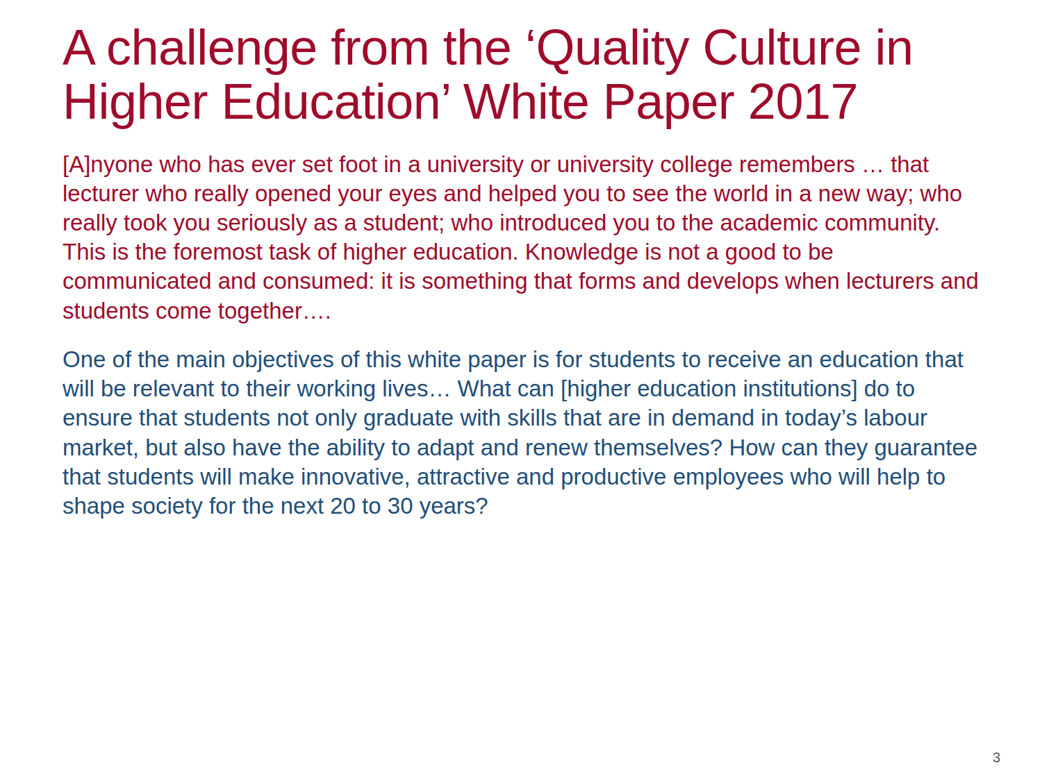A challenge from the ‘Quality Culture in Higher Education’ White Paper 2017
[A]nyone who has ever set foot in a university or university college remembers … that lecturer who really opened your eyes and helped you to see the world in a new way; who really took you seriously as a student; who introduced you to the academic community. This is the foremost task of higher education. Knowledge is not a good to be communicated and consumed: it is something that forms and develops when lecturers and students come together….
One of the main objectives of this white paper is for students to receive an education that will be relevant to their working lives… What can [higher education institutions] do to ensure that students not only graduate with skills that are in demand in today’s labour market, but also have the ability to adapt and renew themselves? How can they guarantee that students will make innovative, attractive and productive employees who will help to shape society for the next 20 to 30 years?
3